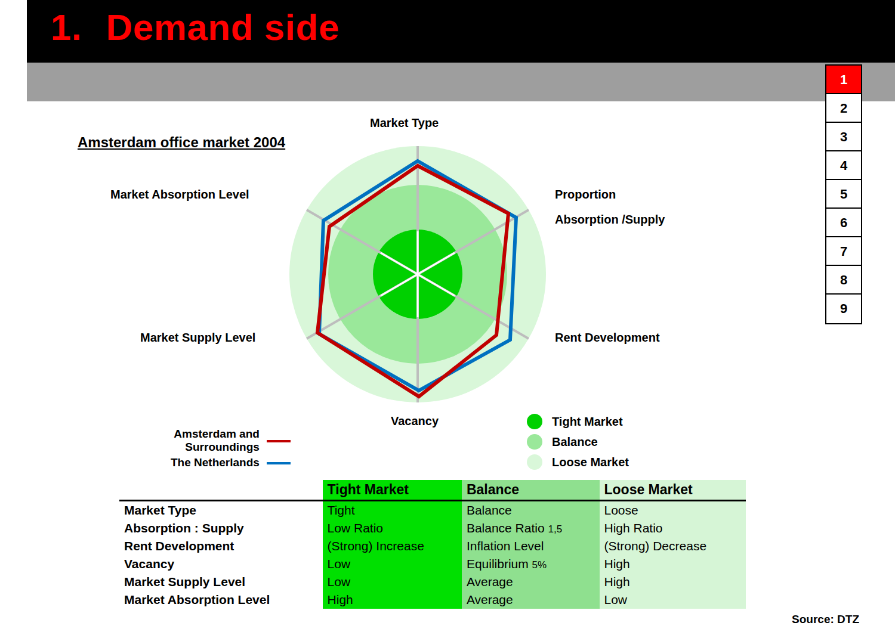1. Demand side
1
2
3
4
5
6
7
8
9
Amsterdam office market 2004
Market Type
Proportion
Absorption /Supply
Rent Development
Vacancy
Market Supply Level
Market Absorption Level
| Amsterdam and Surroundings | |
| The Netherlands | |
| | Tight Market |
| | Balance |
| | Loose Market |
| | Tight Market | Balance | Loose Market |
| --- | --- | --- | --- |
| Market Type | Tight | Balance | Loose |
| Absorption : Supply | Low Ratio | Balance Ratio 1,5 | High Ratio |
| Rent Development | (Strong) Increase | Inflation Level | (Strong) Decrease |
| Vacancy | Low | Equilibrium 5% | High |
| Market Supply Level | Low | Average | High |
| Market Absorption Level | High | Average | Low |
Source: DTZ